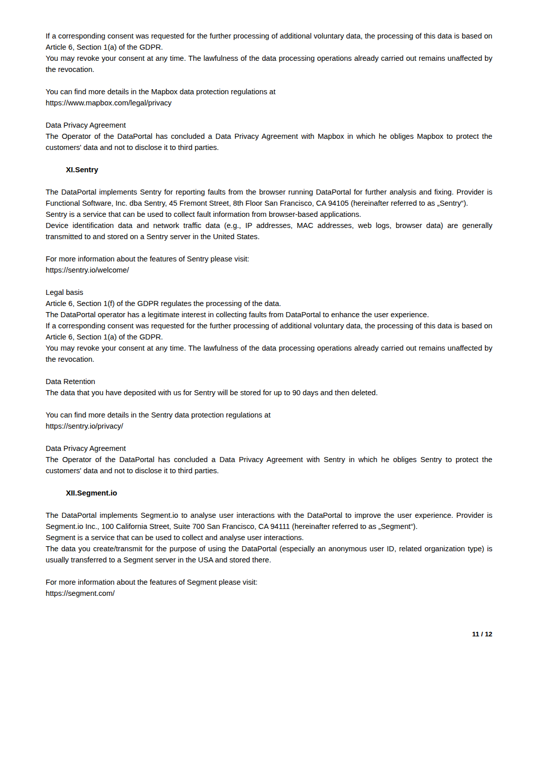If a corresponding consent was requested for the further processing of additional voluntary data, the processing of this data is based on Article 6, Section 1(a) of the GDPR.
You may revoke your consent at any time. The lawfulness of the data processing operations already carried out remains unaffected by the revocation.
You can find more details in the Mapbox data protection regulations at
https://www.mapbox.com/legal/privacy
Data Privacy Agreement
The Operator of the DataPortal has concluded a Data Privacy Agreement with Mapbox in which he obliges Mapbox to protect the customers' data and not to disclose it to third parties.
XI. Sentry
The DataPortal implements Sentry for reporting faults from the browser running DataPortal for further analysis and fixing. Provider is Functional Software, Inc. dba Sentry, 45 Fremont Street, 8th Floor San Francisco, CA 94105 (hereinafter referred to as „Sentry“).
Sentry is a service that can be used to collect fault information from browser-based applications.
Device identification data and network traffic data (e.g., IP addresses, MAC addresses, web logs, browser data) are generally transmitted to and stored on a Sentry server in the United States.
For more information about the features of Sentry please visit:
https://sentry.io/welcome/
Legal basis
Article 6, Section 1(f) of the GDPR regulates the processing of the data.
The DataPortal operator has a legitimate interest in collecting faults from DataPortal to enhance the user experience.
If a corresponding consent was requested for the further processing of additional voluntary data, the processing of this data is based on Article 6, Section 1(a) of the GDPR.
You may revoke your consent at any time. The lawfulness of the data processing operations already carried out remains unaffected by the revocation.
Data Retention
The data that you have deposited with us for Sentry will be stored for up to 90 days and then deleted.
You can find more details in the Sentry data protection regulations at
https://sentry.io/privacy/
Data Privacy Agreement
The Operator of the DataPortal has concluded a Data Privacy Agreement with Sentry in which he obliges Sentry to protect the customers' data and not to disclose it to third parties.
XII. Segment.io
The DataPortal implements Segment.io to analyse user interactions with the DataPortal to improve the user experience. Provider is Segment.io Inc., 100 California Street, Suite 700 San Francisco, CA 94111 (hereinafter referred to as „Segment“).
Segment is a service that can be used to collect and analyse user interactions.
The data you create/transmit for the purpose of using the DataPortal (especially an anonymous user ID, related organization type) is usually transferred to a Segment server in the USA and stored there.
For more information about the features of Segment please visit:
https://segment.com/
11 / 12